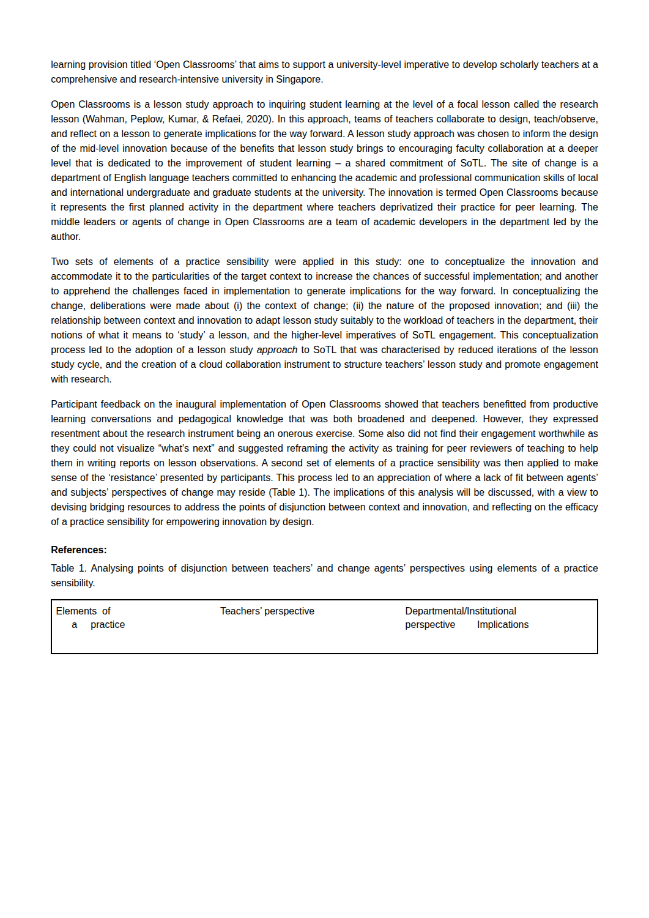learning provision titled ‘Open Classrooms’ that aims to support a university-level imperative to develop scholarly teachers at a comprehensive and research-intensive university in Singapore.
Open Classrooms is a lesson study approach to inquiring student learning at the level of a focal lesson called the research lesson (Wahman, Peplow, Kumar, & Refaei, 2020). In this approach, teams of teachers collaborate to design, teach/observe, and reflect on a lesson to generate implications for the way forward. A lesson study approach was chosen to inform the design of the mid-level innovation because of the benefits that lesson study brings to encouraging faculty collaboration at a deeper level that is dedicated to the improvement of student learning – a shared commitment of SoTL. The site of change is a department of English language teachers committed to enhancing the academic and professional communication skills of local and international undergraduate and graduate students at the university. The innovation is termed Open Classrooms because it represents the first planned activity in the department where teachers deprivatized their practice for peer learning. The middle leaders or agents of change in Open Classrooms are a team of academic developers in the department led by the author.
Two sets of elements of a practice sensibility were applied in this study: one to conceptualize the innovation and accommodate it to the particularities of the target context to increase the chances of successful implementation; and another to apprehend the challenges faced in implementation to generate implications for the way forward. In conceptualizing the change, deliberations were made about (i) the context of change; (ii) the nature of the proposed innovation; and (iii) the relationship between context and innovation to adapt lesson study suitably to the workload of teachers in the department, their notions of what it means to ‘study’ a lesson, and the higher-level imperatives of SoTL engagement. This conceptualization process led to the adoption of a lesson study approach to SoTL that was characterised by reduced iterations of the lesson study cycle, and the creation of a cloud collaboration instrument to structure teachers’ lesson study and promote engagement with research.
Participant feedback on the inaugural implementation of Open Classrooms showed that teachers benefitted from productive learning conversations and pedagogical knowledge that was both broadened and deepened. However, they expressed resentment about the research instrument being an onerous exercise. Some also did not find their engagement worthwhile as they could not visualize “what’s next” and suggested reframing the activity as training for peer reviewers of teaching to help them in writing reports on lesson observations. A second set of elements of a practice sensibility was then applied to make sense of the ‘resistance’ presented by participants. This process led to an appreciation of where a lack of fit between agents’ and subjects’ perspectives of change may reside (Table 1). The implications of this analysis will be discussed, with a view to devising bridging resources to address the points of disjunction between context and innovation, and reflecting on the efficacy of a practice sensibility for empowering innovation by design.
References:
Table 1. Analysing points of disjunction between teachers’ and change agents’ perspectives using elements of a practice sensibility.
| Elements of a practice | Teachers’ perspective | Departmental/Institutional perspective Implications |